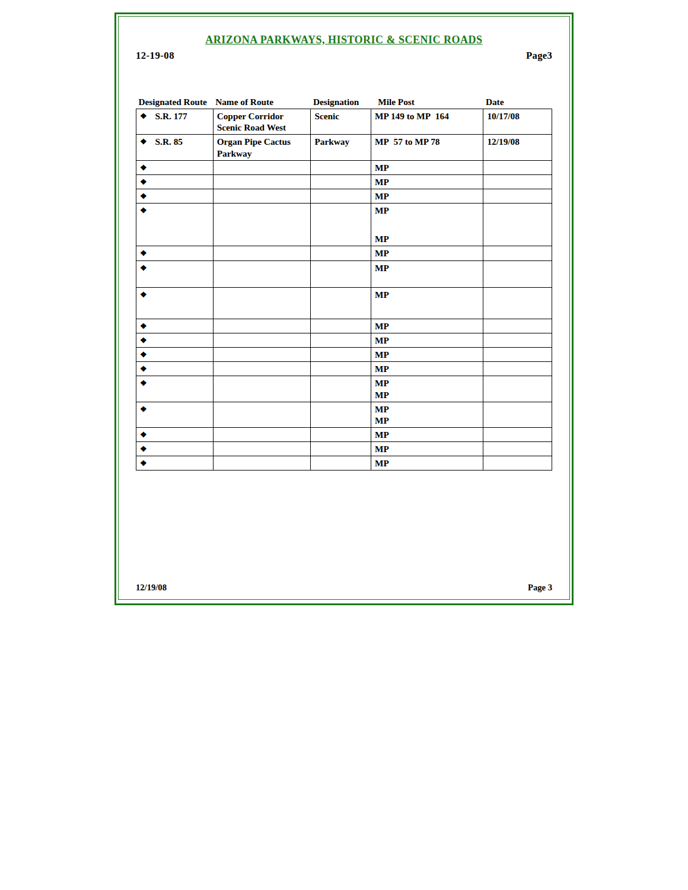ARIZONA PARKWAYS, HISTORIC & SCENIC ROADS
12-19-08 Page3
| Designated Route | Name of Route | Designation | Mile Post | Date |
| --- | --- | --- | --- | --- |
| ❖ S.R. 177 | Copper Corridor Scenic Road West | Scenic | MP 149 to MP 164 | 10/17/08 |
| ❖ S.R. 85 | Organ Pipe Cactus Parkway | Parkway | MP 57 to MP 78 | 12/19/08 |
| ❖ | | | MP | |
| ❖ | | | MP | |
| ❖ | | | MP | |
| ❖ | | | MP MP | |
| ❖ | | | MP | |
| ❖ | | | MP | |
| ❖ | | | MP | |
| ❖ | | | MP | |
| ❖ | | | MP | |
| ❖ | | | MP | |
| ❖ | | | MP | |
| ❖ | | | MP MP | |
| ❖ | | | MP MP | |
| ❖ | | | MP | |
| ❖ | | | MP | |
| ❖ | | | MP | |
12/19/08 Page 3